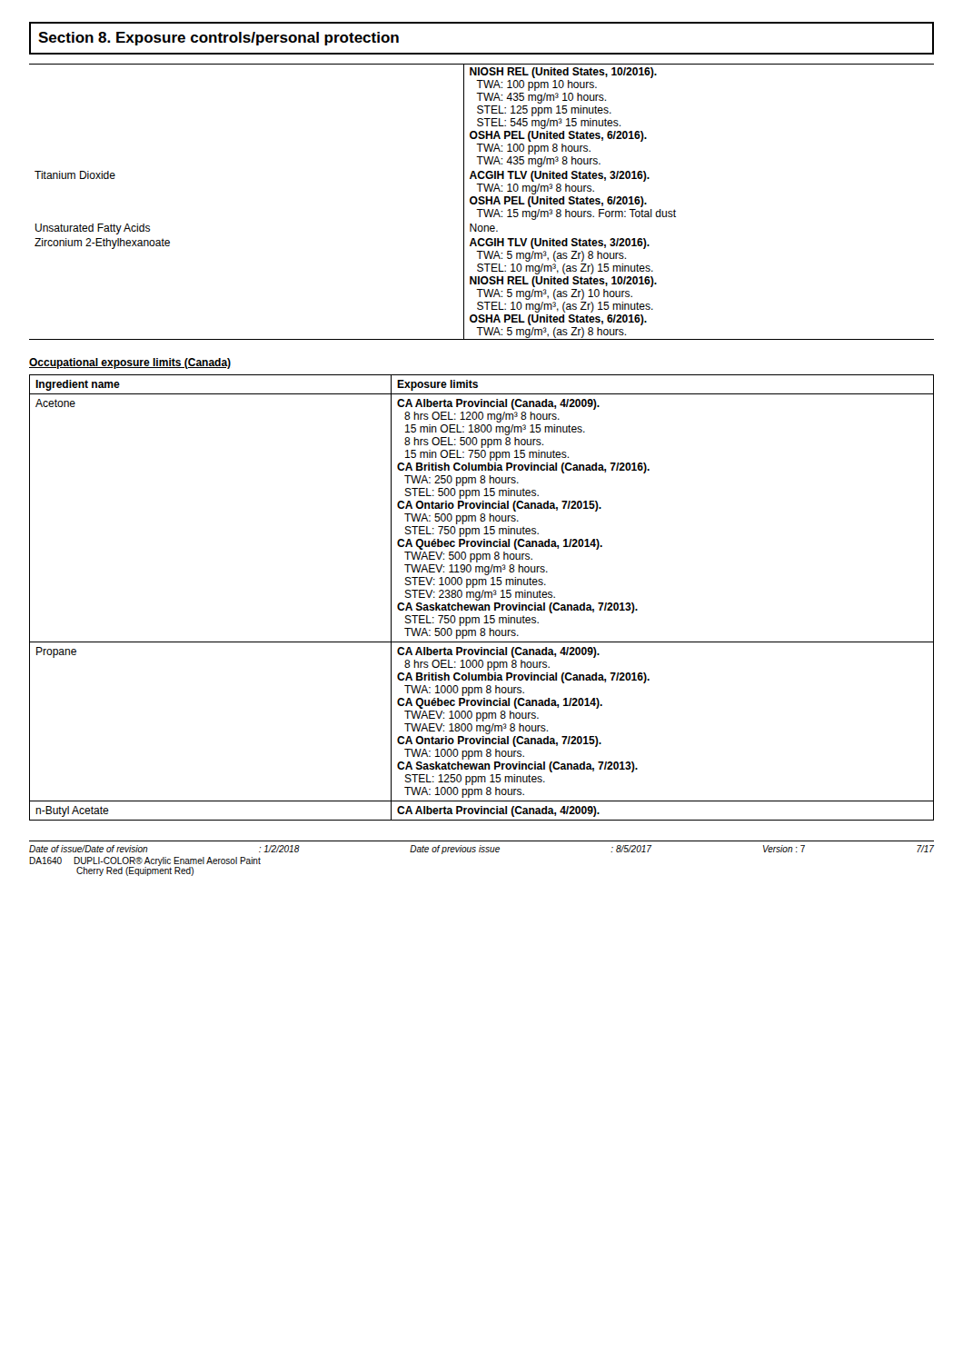Section 8. Exposure controls/personal protection
| | NIOSH REL (United States, 10/2016). TWA: 100 ppm 10 hours. TWA: 435 mg/m³ 10 hours. STEL: 125 ppm 15 minutes. STEL: 545 mg/m³ 15 minutes. OSHA PEL (United States, 6/2016). TWA: 100 ppm 8 hours. TWA: 435 mg/m³ 8 hours. |
| Titanium Dioxide | ACGIH TLV (United States, 3/2016). TWA: 10 mg/m³ 8 hours. OSHA PEL (United States, 6/2016). TWA: 15 mg/m³ 8 hours. Form: Total dust |
| Unsaturated Fatty Acids | None. |
| Zirconium 2-Ethylhexanoate | ACGIH TLV (United States, 3/2016). TWA: 5 mg/m³, (as Zr) 8 hours. STEL: 10 mg/m³, (as Zr) 15 minutes. NIOSH REL (United States, 10/2016). TWA: 5 mg/m³, (as Zr) 10 hours. STEL: 10 mg/m³, (as Zr) 15 minutes. OSHA PEL (United States, 6/2016). TWA: 5 mg/m³, (as Zr) 8 hours. |
Occupational exposure limits (Canada)
| Ingredient name | Exposure limits |
| --- | --- |
| Acetone | CA Alberta Provincial (Canada, 4/2009). 8 hrs OEL: 1200 mg/m³ 8 hours. 15 min OEL: 1800 mg/m³ 15 minutes. 8 hrs OEL: 500 ppm 8 hours. 15 min OEL: 750 ppm 15 minutes. CA British Columbia Provincial (Canada, 7/2016). TWA: 250 ppm 8 hours. STEL: 500 ppm 15 minutes. CA Ontario Provincial (Canada, 7/2015). TWA: 500 ppm 8 hours. STEL: 750 ppm 15 minutes. CA Québec Provincial (Canada, 1/2014). TWAEV: 500 ppm 8 hours. TWAEV: 1190 mg/m³ 8 hours. STEV: 1000 ppm 15 minutes. STEV: 2380 mg/m³ 15 minutes. CA Saskatchewan Provincial (Canada, 7/2013). STEL: 750 ppm 15 minutes. TWA: 500 ppm 8 hours. |
| Propane | CA Alberta Provincial (Canada, 4/2009). 8 hrs OEL: 1000 ppm 8 hours. CA British Columbia Provincial (Canada, 7/2016). TWA: 1000 ppm 8 hours. CA Québec Provincial (Canada, 1/2014). TWAEV: 1000 ppm 8 hours. TWAEV: 1800 mg/m³ 8 hours. CA Ontario Provincial (Canada, 7/2015). TWA: 1000 ppm 8 hours. CA Saskatchewan Provincial (Canada, 7/2013). STEL: 1250 ppm 15 minutes. TWA: 1000 ppm 8 hours. |
| n-Butyl Acetate | CA Alberta Provincial (Canada, 4/2009). |
Date of issue/Date of revision : 1/2/2018 Date of previous issue : 8/5/2017 Version : 7 7/17
DA1640 DUPLI-COLOR® Acrylic Enamel Aerosol Paint
Cherry Red (Equipment Red)